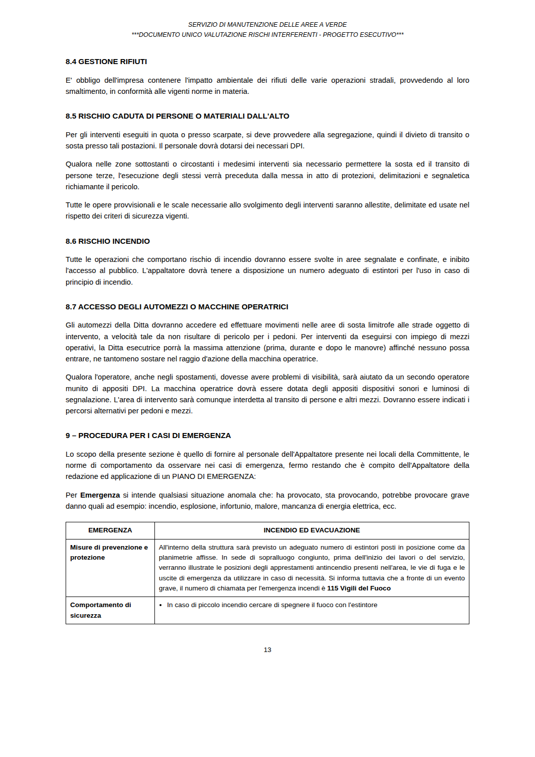SERVIZIO DI MANUTENZIONE DELLE AREE A VERDE
***DOCUMENTO UNICO VALUTAZIONE RISCHI INTERFERENTI - PROGETTO ESECUTIVO***
8.4 GESTIONE RIFIUTI
E' obbligo dell'impresa contenere l'impatto ambientale dei rifiuti delle varie operazioni stradali, provvedendo al loro smaltimento, in conformità alle vigenti norme in materia.
8.5 RISCHIO CADUTA DI PERSONE O MATERIALI DALL'ALTO
Per gli interventi eseguiti in quota o presso scarpate, si deve provvedere alla segregazione, quindi il divieto di transito o sosta presso tali postazioni. Il personale dovrà dotarsi dei necessari DPI.
Qualora nelle zone sottostanti o circostanti i medesimi interventi sia necessario permettere la sosta ed il transito di persone terze, l'esecuzione degli stessi verrà preceduta dalla messa in atto di protezioni, delimitazioni e segnaletica richiamante il pericolo.
Tutte le opere provvisionali e le scale necessarie allo svolgimento degli interventi saranno allestite, delimitate ed usate nel rispetto dei criteri di sicurezza vigenti.
8.6 RISCHIO INCENDIO
Tutte le operazioni che comportano rischio di incendio dovranno essere svolte in aree segnalate e confinate, e inibito l'accesso al pubblico. L'appaltatore dovrà tenere a disposizione un numero adeguato di estintori per l'uso in caso di principio di incendio.
8.7 ACCESSO DEGLI AUTOMEZZI O MACCHINE OPERATRICI
Gli automezzi della Ditta dovranno accedere ed effettuare movimenti nelle aree di sosta limitrofe alle strade oggetto di intervento, a velocità tale da non risultare di pericolo per i pedoni. Per interventi da eseguirsi con impiego di mezzi operativi, la Ditta esecutrice porrà la massima attenzione (prima, durante e dopo le manovre) affinché nessuno possa entrare, ne tantomeno sostare nel raggio d'azione della macchina operatrice.
Qualora l'operatore, anche negli spostamenti, dovesse avere problemi di visibilità, sarà aiutato da un secondo operatore munito di appositi DPI. La macchina operatrice dovrà essere dotata degli appositi dispositivi sonori e luminosi di segnalazione. L'area di intervento sarà comunque interdetta al transito di persone e altri mezzi. Dovranno essere indicati i percorsi alternativi per pedoni e mezzi.
9 – PROCEDURA PER I CASI DI EMERGENZA
Lo scopo della presente sezione è quello di fornire al personale dell'Appaltatore presente nei locali della Committente, le norme di comportamento da osservare nei casi di emergenza, fermo restando che è compito dell'Appaltatore della redazione ed applicazione di un PIANO DI EMERGENZA:
Per Emergenza si intende qualsiasi situazione anomala che: ha provocato, sta provocando, potrebbe provocare grave danno quali ad esempio: incendio, esplosione, infortunio, malore, mancanza di energia elettrica, ecc.
| EMERGENZA | INCENDIO ED EVACUAZIONE |
| --- | --- |
| Misure di prevenzione e protezione | All'interno della struttura sarà previsto un adeguato numero di estintori posti in posizione come da planimetrie affisse. In sede di sopralluogo congiunto, prima dell'inizio dei lavori o del servizio, verranno illustrate le posizioni degli apprestamenti antincendio presenti nell'area, le vie di fuga e le uscite di emergenza da utilizzare in caso di necessità. Si informa tuttavia che a fronte di un evento grave, il numero di chiamata per l'emergenza incendi è 115 Vigili del Fuoco |
| Comportamento di sicurezza | In caso di piccolo incendio cercare di spegnere il fuoco con l'estintore |
13